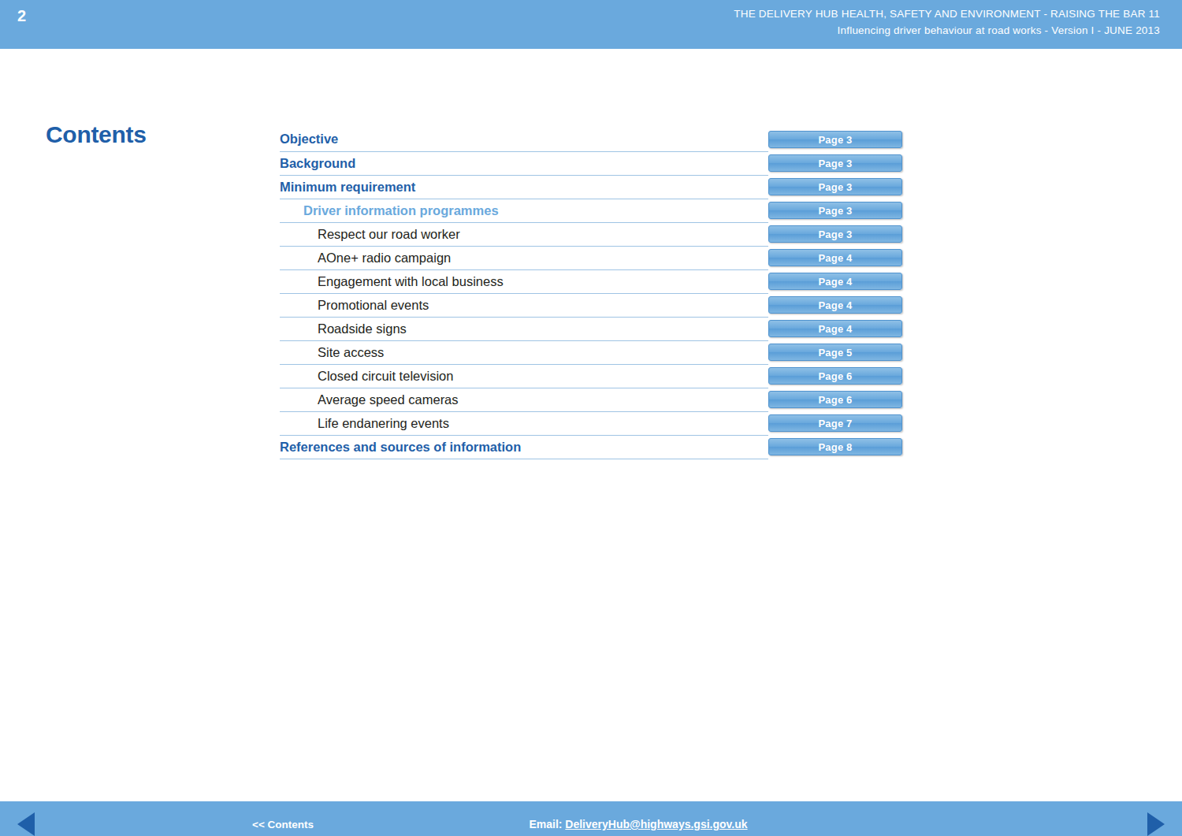2
THE DELIVERY HUB HEALTH, SAFETY AND ENVIRONMENT - RAISING THE BAR 11
Influencing driver behaviour at road works - Version I - JUNE 2013
Contents
| Objective | Page 3 |
| Background | Page 3 |
| Minimum requirement | Page 3 |
| Driver information programmes | Page 3 |
| Respect our road worker | Page 3 |
| AOne+ radio campaign | Page 4 |
| Engagement with local business | Page 4 |
| Promotional events | Page 4 |
| Roadside signs | Page 4 |
| Site access | Page 5 |
| Closed circuit television | Page 6 |
| Average speed cameras | Page 6 |
| Life endanering events | Page 7 |
| References and sources of information | Page 8 |
<< Contents
Email: DeliveryHub@highways.gsi.gov.uk